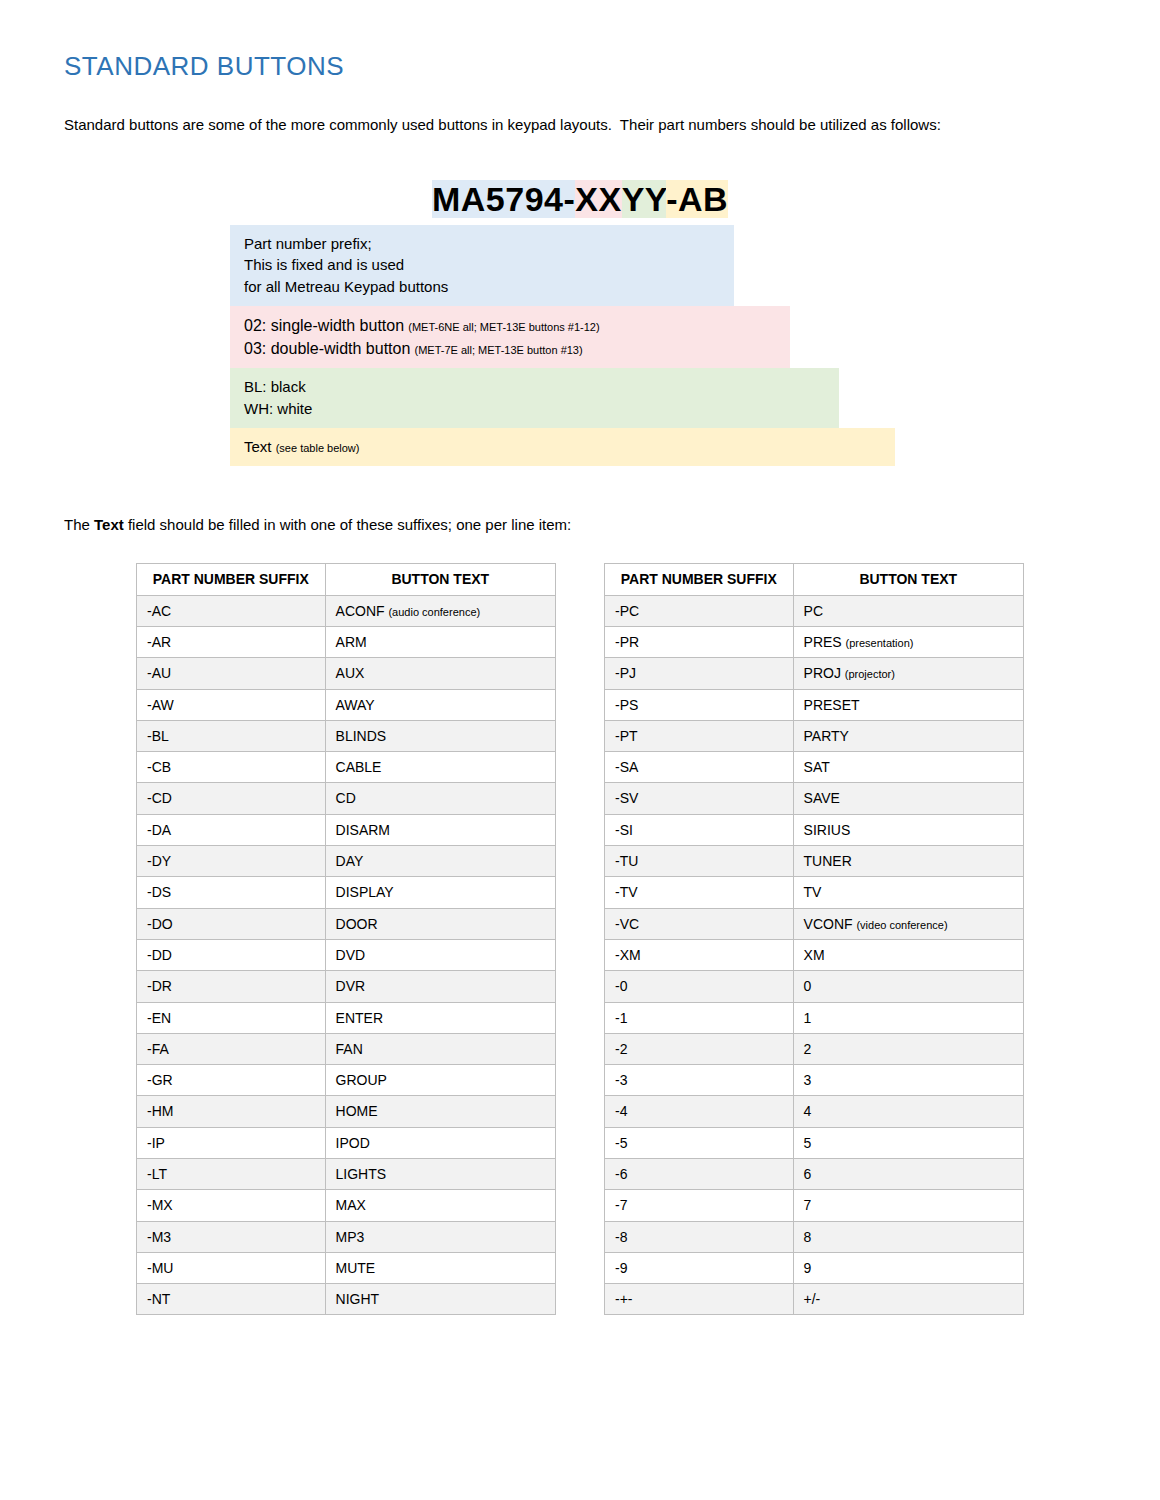STANDARD BUTTONS
Standard buttons are some of the more commonly used buttons in keypad layouts. Their part numbers should be utilized as follows:
MA5794-XX YY-AB
Part number prefix;
This is fixed and is used
for all Metreau Keypad buttons
02: single-width button (MET-6NE all; MET-13E buttons #1-12)
03: double-width button (MET-7E all; MET-13E button #13)
BL: black
WH: white
Text (see table below)
The Text field should be filled in with one of these suffixes; one per line item:
| PART NUMBER SUFFIX | BUTTON TEXT |
| --- | --- |
| -AC | ACONF (audio conference) |
| -AR | ARM |
| -AU | AUX |
| -AW | AWAY |
| -BL | BLINDS |
| -CB | CABLE |
| -CD | CD |
| -DA | DISARM |
| -DY | DAY |
| -DS | DISPLAY |
| -DO | DOOR |
| -DD | DVD |
| -DR | DVR |
| -EN | ENTER |
| -FA | FAN |
| -GR | GROUP |
| -HM | HOME |
| -IP | IPOD |
| -LT | LIGHTS |
| -MX | MAX |
| -M3 | MP3 |
| -MU | MUTE |
| -NT | NIGHT |
| PART NUMBER SUFFIX | BUTTON TEXT |
| --- | --- |
| -PC | PC |
| -PR | PRES (presentation) |
| -PJ | PROJ (projector) |
| -PS | PRESET |
| -PT | PARTY |
| -SA | SAT |
| -SV | SAVE |
| -SI | SIRIUS |
| -TU | TUNER |
| -TV | TV |
| -VC | VCONF (video conference) |
| -XM | XM |
| -0 | 0 |
| -1 | 1 |
| -2 | 2 |
| -3 | 3 |
| -4 | 4 |
| -5 | 5 |
| -6 | 6 |
| -7 | 7 |
| -8 | 8 |
| -9 | 9 |
| -+- | +/- |